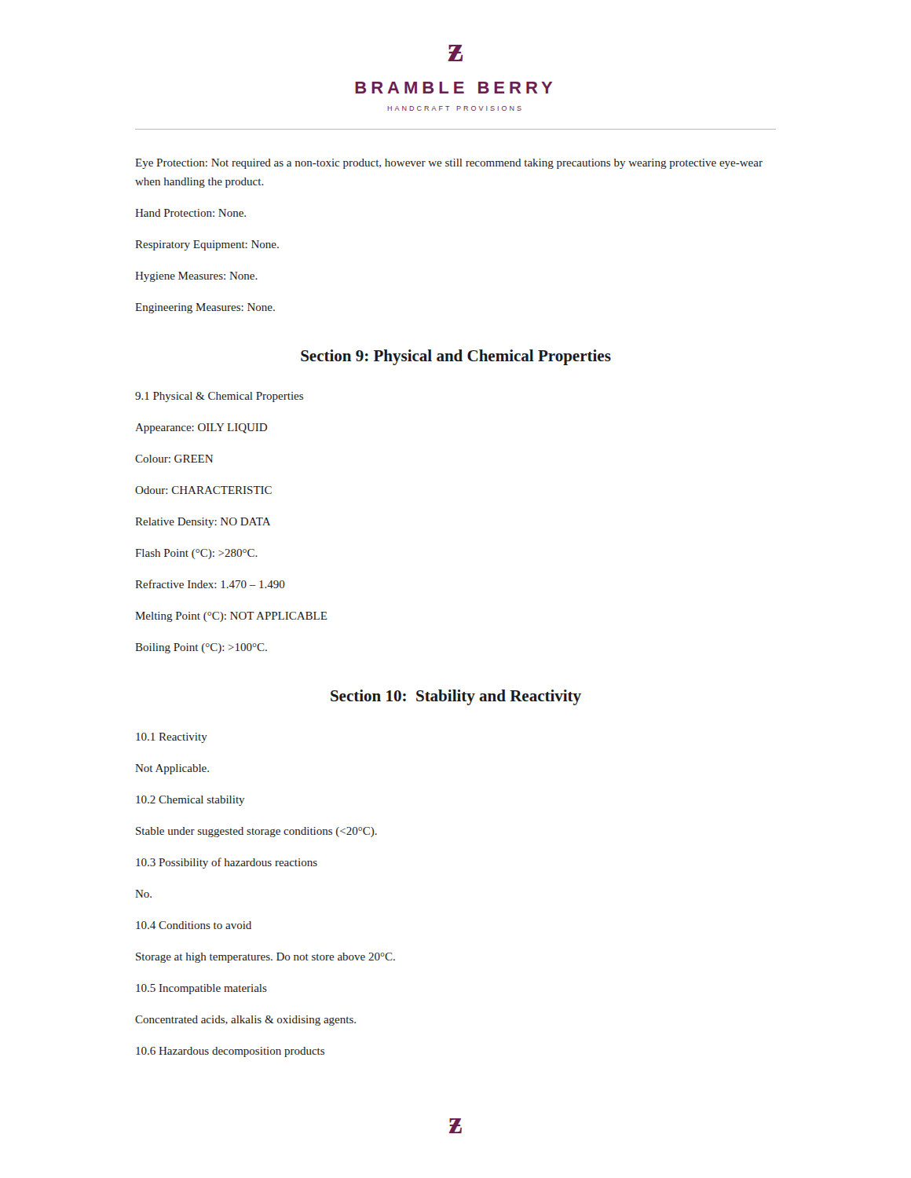ƶ
BRAMBLE BERRY
HANDCRAFT PROVISIONS
Eye Protection: Not required as a non-toxic product, however we still recommend taking precautions by wearing protective eye-wear when handling the product.
Hand Protection: None.
Respiratory Equipment: None.
Hygiene Measures: None.
Engineering Measures: None.
Section 9: Physical and Chemical Properties
9.1 Physical & Chemical Properties
Appearance: OILY LIQUID
Colour: GREEN
Odour: CHARACTERISTIC
Relative Density: NO DATA
Flash Point (°C): >280°C.
Refractive Index: 1.470 – 1.490
Melting Point (°C): NOT APPLICABLE
Boiling Point (°C): >100°C.
Section 10: Stability and Reactivity
10.1 Reactivity
Not Applicable.
10.2 Chemical stability
Stable under suggested storage conditions (<20°C).
10.3 Possibility of hazardous reactions
No.
10.4 Conditions to avoid
Storage at high temperatures. Do not store above 20°C.
10.5 Incompatible materials
Concentrated acids, alkalis & oxidising agents.
10.6 Hazardous decomposition products
ƶ